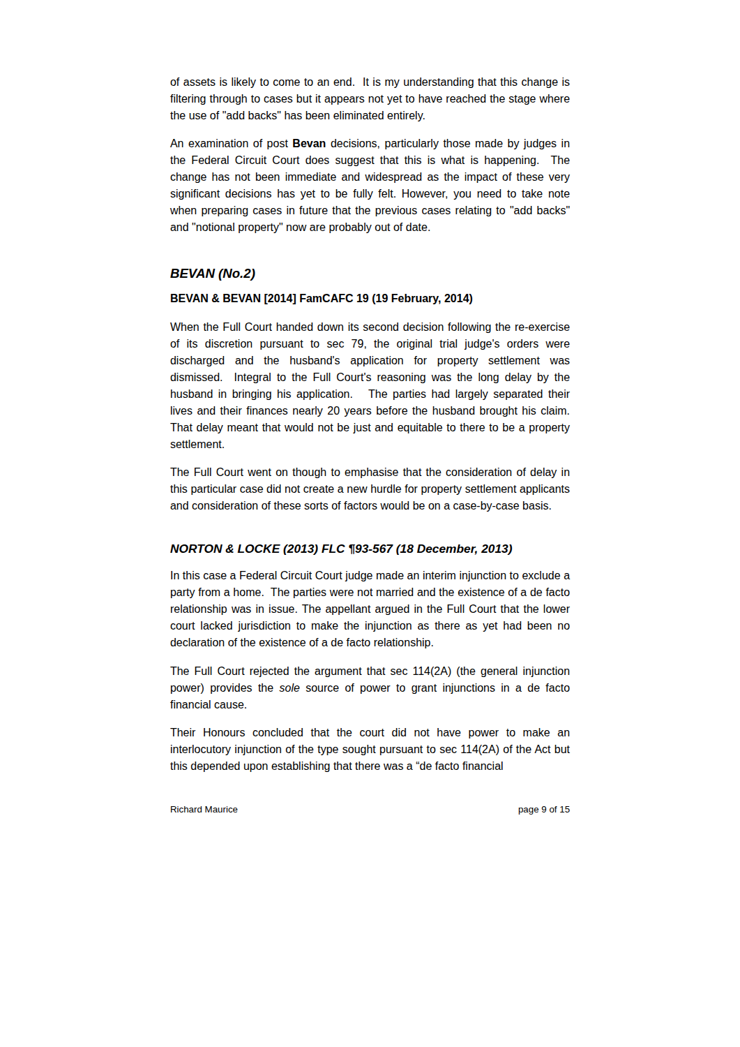of assets is likely to come to an end. It is my understanding that this change is filtering through to cases but it appears not yet to have reached the stage where the use of "add backs" has been eliminated entirely.
An examination of post Bevan decisions, particularly those made by judges in the Federal Circuit Court does suggest that this is what is happening. The change has not been immediate and widespread as the impact of these very significant decisions has yet to be fully felt. However, you need to take note when preparing cases in future that the previous cases relating to "add backs" and "notional property" now are probably out of date.
BEVAN (No.2)
BEVAN & BEVAN [2014] FamCAFC 19 (19 February, 2014)
When the Full Court handed down its second decision following the re-exercise of its discretion pursuant to sec 79, the original trial judge's orders were discharged and the husband's application for property settlement was dismissed. Integral to the Full Court's reasoning was the long delay by the husband in bringing his application. The parties had largely separated their lives and their finances nearly 20 years before the husband brought his claim. That delay meant that would not be just and equitable to there to be a property settlement.
The Full Court went on though to emphasise that the consideration of delay in this particular case did not create a new hurdle for property settlement applicants and consideration of these sorts of factors would be on a case-by-case basis.
NORTON & LOCKE (2013) FLC ¶93-567 (18 December, 2013)
In this case a Federal Circuit Court judge made an interim injunction to exclude a party from a home. The parties were not married and the existence of a de facto relationship was in issue. The appellant argued in the Full Court that the lower court lacked jurisdiction to make the injunction as there as yet had been no declaration of the existence of a de facto relationship.
The Full Court rejected the argument that sec 114(2A) (the general injunction power) provides the sole source of power to grant injunctions in a de facto financial cause.
Their Honours concluded that the court did not have power to make an interlocutory injunction of the type sought pursuant to sec 114(2A) of the Act but this depended upon establishing that there was a “de facto financial
Richard Maurice page 9 of 15